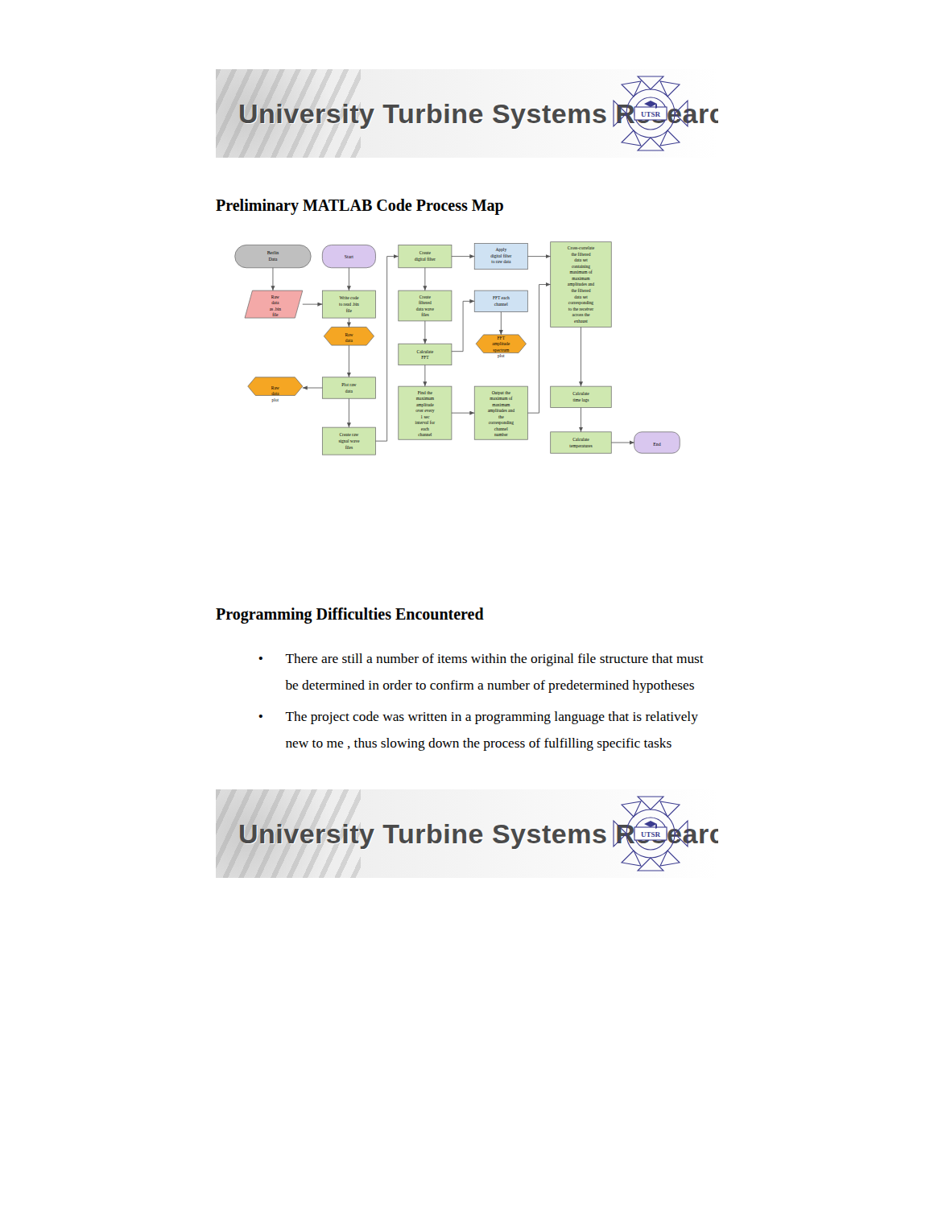University Turbine Systems Research
UTSR
Preliminary MATLAB Code Process Map
Berlin Data Raw data as .bin file Raw data plot Start Write code to read .bin file Raw data Plot raw data Create raw signal wave files Create digital filter Create filtered data wave files Calculate FFT Find the maximum amplitude over every 1 sec interval for each channel Apply digital filter to raw data FFT each channel FFT amplitude spectrum plot Output the maximum of maximum amplitudes and the corresponding channel number Cross-correlate the filtered data set containing maximum of maximum amplitudes and the filtered data set corresponding to the receiver across the exhaust Calculate time lags Calculate temperatures End
Programming Difficulties Encountered
There are still a number of items within the original file structure that must be determined in order to confirm a number of predetermined hypotheses
The project code was written in a programming language that is relatively new to me , thus slowing down the process of fulfilling specific tasks
University Turbine Systems Research
UTSR